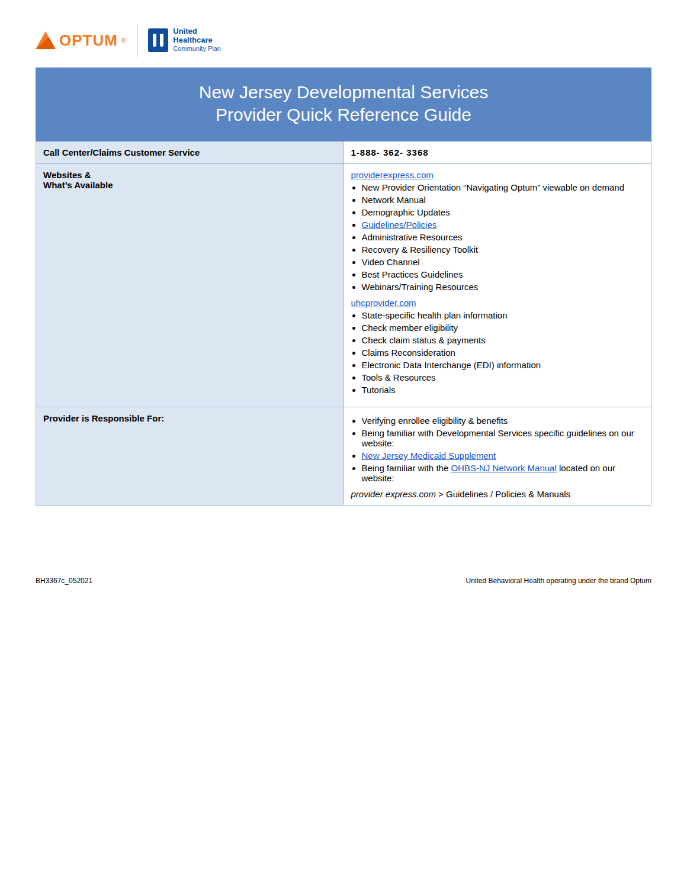OPTUM®
United
Healthcare
Community Plan
| New Jersey Developmental Services Provider Quick Reference Guide |
| --- |
| Call Center/Claims Customer Service | 1-888- 362- 3368 |
| Websites & What’s Available | providerexpress.com New Provider Orientation “Navigating Optum” viewable on demand Network Manual Demographic Updates Guidelines/Policies Administrative Resources Recovery & Resiliency Toolkit Video Channel Best Practices Guidelines Webinars/Training Resources uhcprovider.com State-specific health plan information Check member eligibility Check claim status & payments Claims Reconsideration Electronic Data Interchange (EDI) information Tools & Resources Tutorials |
| Provider is Responsible For: | Verifying enrollee eligibility & benefits Being familiar with Developmental Services specific guidelines on our website: New Jersey Medicaid Supplement Being familiar with the OHBS-NJ Network Manual located on our website: provider express.com > Guidelines / Policies & Manuals |
BH3367c_052021
United Behavioral Health operating under the brand Optum